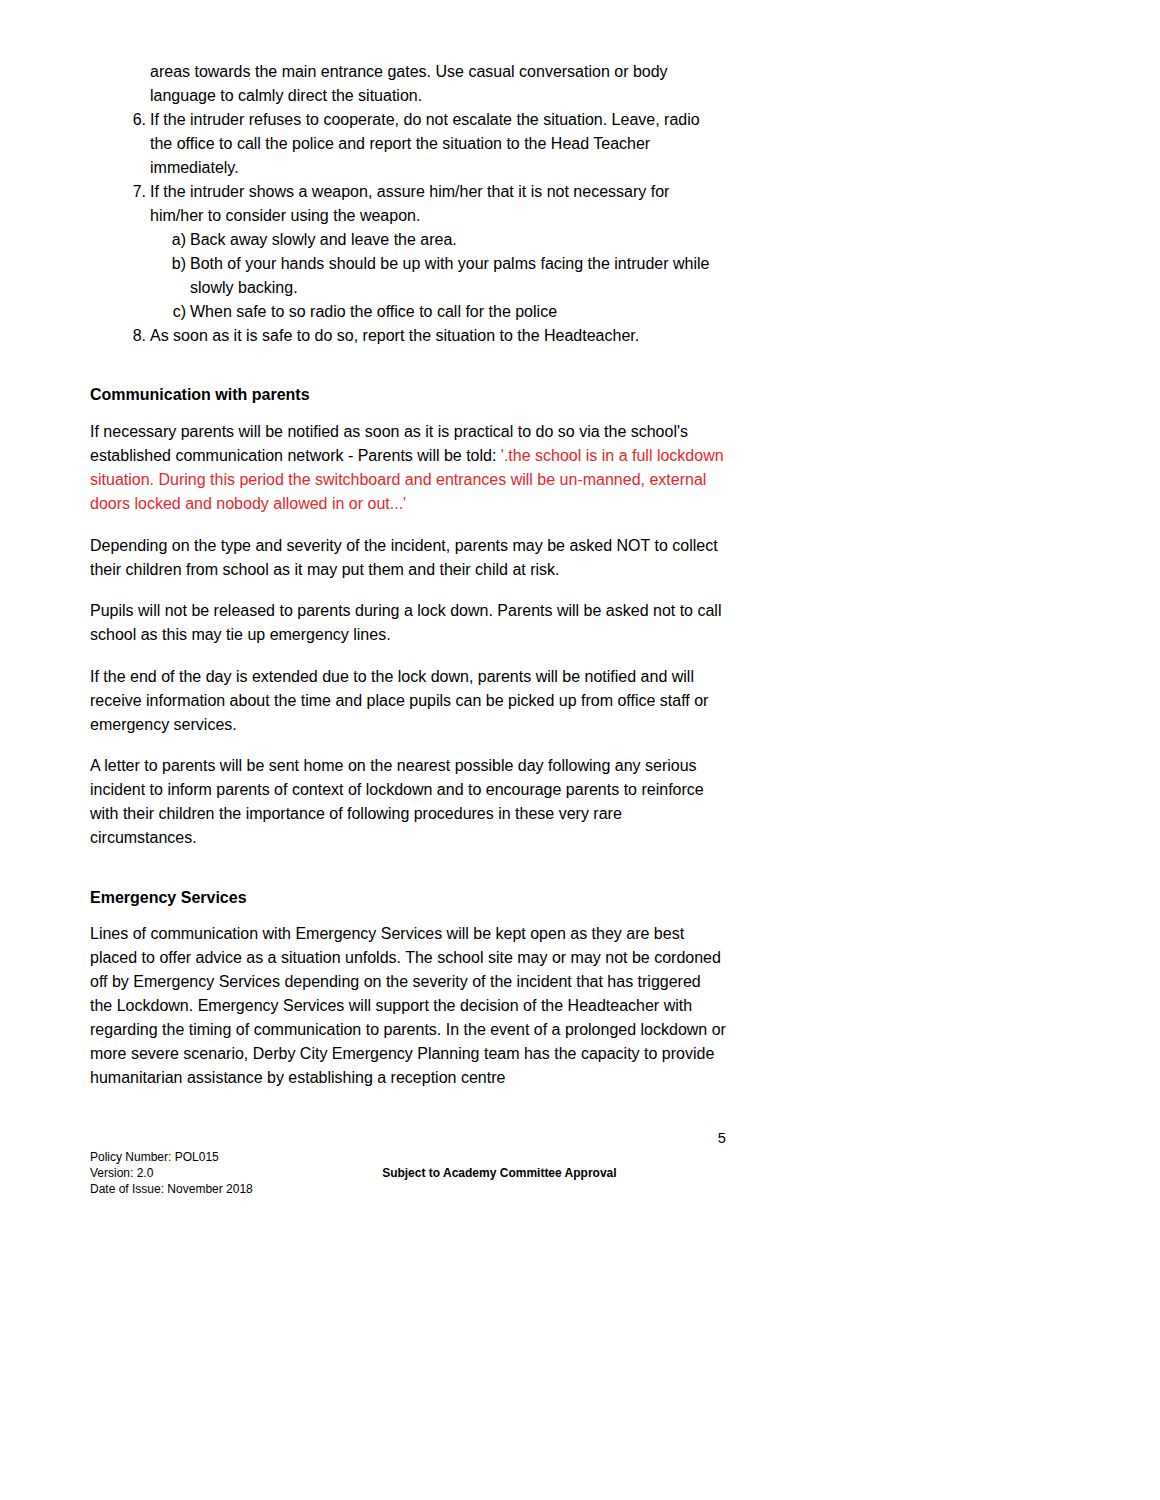areas towards the main entrance gates. Use casual conversation or body language to calmly direct the situation.
If the intruder refuses to cooperate, do not escalate the situation. Leave, radio the office to call the police and report the situation to the Head Teacher immediately.
If the intruder shows a weapon, assure him/her that it is not necessary for him/her to consider using the weapon.
Back away slowly and leave the area.
Both of your hands should be up with your palms facing the intruder while slowly backing.
When safe to so radio the office to call for the police
As soon as it is safe to do so, report the situation to the Headteacher.
Communication with parents
If necessary parents will be notified as soon as it is practical to do so via the school's established communication network - Parents will be told: '.the school is in a full lockdown situation. During this period the switchboard and entrances will be un-manned, external doors locked and nobody allowed in or out...'
Depending on the type and severity of the incident, parents may be asked NOT to collect their children from school as it may put them and their child at risk.
Pupils will not be released to parents during a lock down. Parents will be asked not to call school as this may tie up emergency lines.
If the end of the day is extended due to the lock down, parents will be notified and will receive information about the time and place pupils can be picked up from office staff or emergency services.
A letter to parents will be sent home on the nearest possible day following any serious incident to inform parents of context of lockdown and to encourage parents to reinforce with their children the importance of following procedures in these very rare circumstances.
Emergency Services
Lines of communication with Emergency Services will be kept open as they are best placed to offer advice as a situation unfolds. The school site may or may not be cordoned off by Emergency Services depending on the severity of the incident that has triggered the Lockdown. Emergency Services will support the decision of the Headteacher with regarding the timing of communication to parents. In the event of a prolonged lockdown or more severe scenario, Derby City Emergency Planning team has the capacity to provide humanitarian assistance by establishing a reception centre
5
Policy Number: POL015
Version: 2.0
Date of Issue: November 2018
Subject to Academy Committee Approval